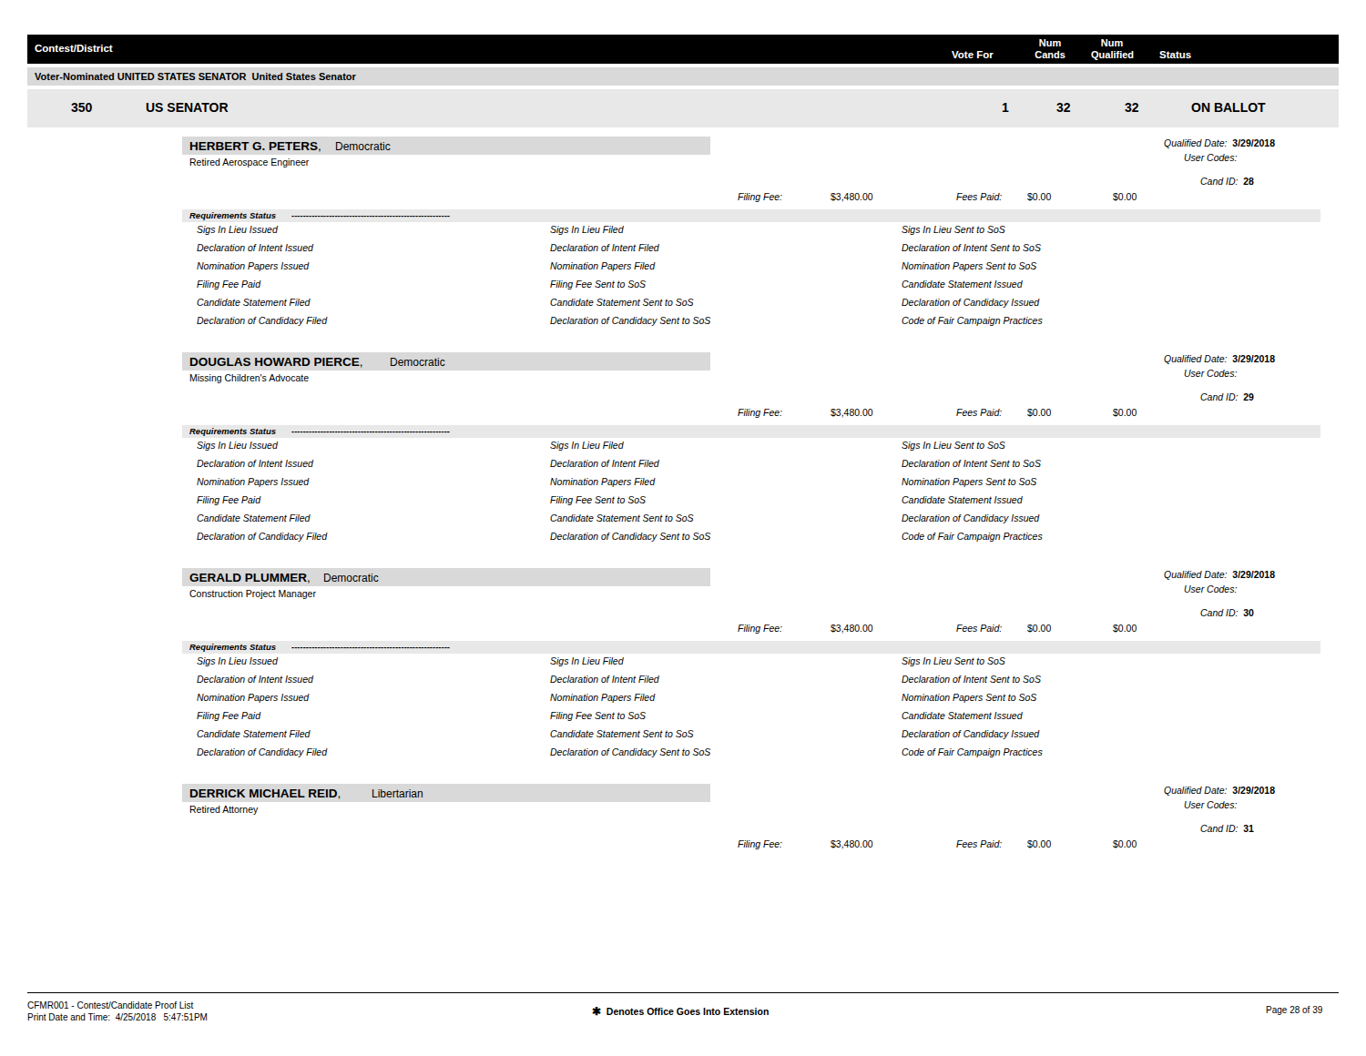Contest/District
Vote For
Num
Cands
Num
Qualified
Status
Voter-Nominated UNITED STATES SENATOR United States Senator
350
US SENATOR
1
32
32
ON BALLOT
HERBERT G. PETERS,
Democratic
Retired Aerospace Engineer
Qualified Date: 3/29/2018
User Codes:
Cand ID: 28
Filing Fee:
$3,480.00
Fees Paid:
$0.00
$0.00
Requirements Status
-------------------------------------------------------
Sigs In Lieu Issued
Declaration of Intent Issued
Nomination Papers Issued
Filing Fee Paid
Candidate Statement Filed
Declaration of Candidacy Filed
Sigs In Lieu Filed
Declaration of Intent Filed
Nomination Papers Filed
Filing Fee Sent to SoS
Candidate Statement Sent to SoS
Declaration of Candidacy Sent to SoS
Sigs In Lieu Sent to SoS
Declaration of Intent Sent to SoS
Nomination Papers Sent to SoS
Candidate Statement Issued
Declaration of Candidacy Issued
Code of Fair Campaign Practices
DOUGLAS HOWARD PIERCE,
Democratic
Missing Children's Advocate
Qualified Date: 3/29/2018
User Codes:
Cand ID: 29
Filing Fee:
$3,480.00
Fees Paid:
$0.00
$0.00
Requirements Status
-------------------------------------------------------
Sigs In Lieu Issued
Declaration of Intent Issued
Nomination Papers Issued
Filing Fee Paid
Candidate Statement Filed
Declaration of Candidacy Filed
Sigs In Lieu Filed
Declaration of Intent Filed
Nomination Papers Filed
Filing Fee Sent to SoS
Candidate Statement Sent to SoS
Declaration of Candidacy Sent to SoS
Sigs In Lieu Sent to SoS
Declaration of Intent Sent to SoS
Nomination Papers Sent to SoS
Candidate Statement Issued
Declaration of Candidacy Issued
Code of Fair Campaign Practices
GERALD PLUMMER,
Democratic
Construction Project Manager
Qualified Date: 3/29/2018
User Codes:
Cand ID: 30
Filing Fee:
$3,480.00
Fees Paid:
$0.00
$0.00
Requirements Status
-------------------------------------------------------
Sigs In Lieu Issued
Declaration of Intent Issued
Nomination Papers Issued
Filing Fee Paid
Candidate Statement Filed
Declaration of Candidacy Filed
Sigs In Lieu Filed
Declaration of Intent Filed
Nomination Papers Filed
Filing Fee Sent to SoS
Candidate Statement Sent to SoS
Declaration of Candidacy Sent to SoS
Sigs In Lieu Sent to SoS
Declaration of Intent Sent to SoS
Nomination Papers Sent to SoS
Candidate Statement Issued
Declaration of Candidacy Issued
Code of Fair Campaign Practices
DERRICK MICHAEL REID,
Libertarian
Retired Attorney
Qualified Date: 3/29/2018
User Codes:
Cand ID: 31
Filing Fee:
$3,480.00
Fees Paid:
$0.00
$0.00
CFMR001 - Contest/Candidate Proof List
Print Date and Time: 4/25/2018 5:47:51PM
✱ Denotes Office Goes Into Extension
Page 28 of 39